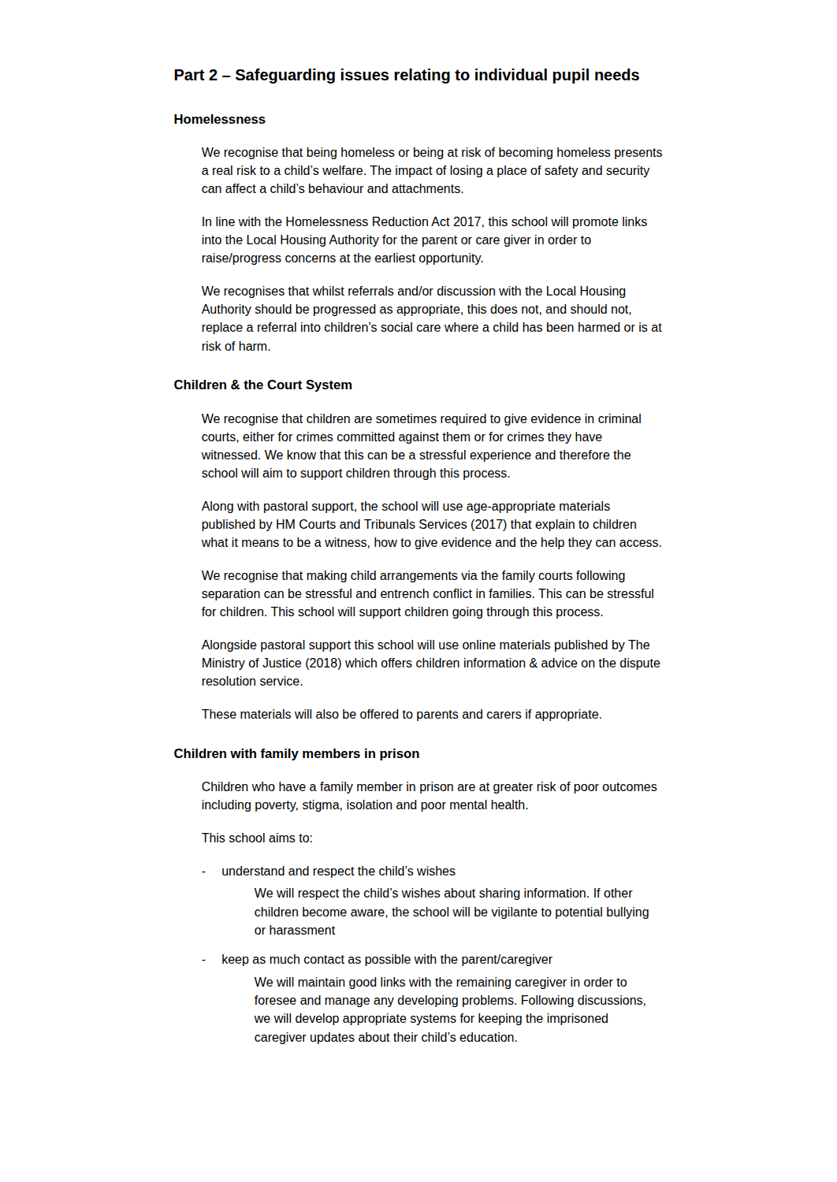Part 2 – Safeguarding issues relating to individual pupil needs
Homelessness
We recognise that being homeless or being at risk of becoming homeless presents a real risk to a child’s welfare. The impact of losing a place of safety and security can affect a child’s behaviour and attachments.
In line with the Homelessness Reduction Act 2017, this school will promote links into the Local Housing Authority for the parent or care giver in order to raise/progress concerns at the earliest opportunity.
We recognises that whilst referrals and/or discussion with the Local Housing Authority should be progressed as appropriate, this does not, and should not, replace a referral into children’s social care where a child has been harmed or is at risk of harm.
Children & the Court System
We recognise that children are sometimes required to give evidence in criminal courts, either for crimes committed against them or for crimes they have witnessed. We know that this can be a stressful experience and therefore the school will aim to support children through this process.
Along with pastoral support, the school will use age-appropriate materials published by HM Courts and Tribunals Services (2017) that explain to children what it means to be a witness, how to give evidence and the help they can access.
We recognise that making child arrangements via the family courts following separation can be stressful and entrench conflict in families. This can be stressful for children. This school will support children going through this process.
Alongside pastoral support this school will use online materials published by The Ministry of Justice (2018) which offers children information & advice on the dispute resolution service.
These materials will also be offered to parents and carers if appropriate.
Children with family members in prison
Children who have a family member in prison are at greater risk of poor outcomes including poverty, stigma, isolation and poor mental health.
This school aims to:
understand and respect the child’s wishes
We will respect the child’s wishes about sharing information. If other children become aware, the school will be vigilante to potential bullying or harassment
keep as much contact as possible with the parent/caregiver
We will maintain good links with the remaining caregiver in order to foresee and manage any developing problems. Following discussions, we will develop appropriate systems for keeping the imprisoned caregiver updates about their child’s education.